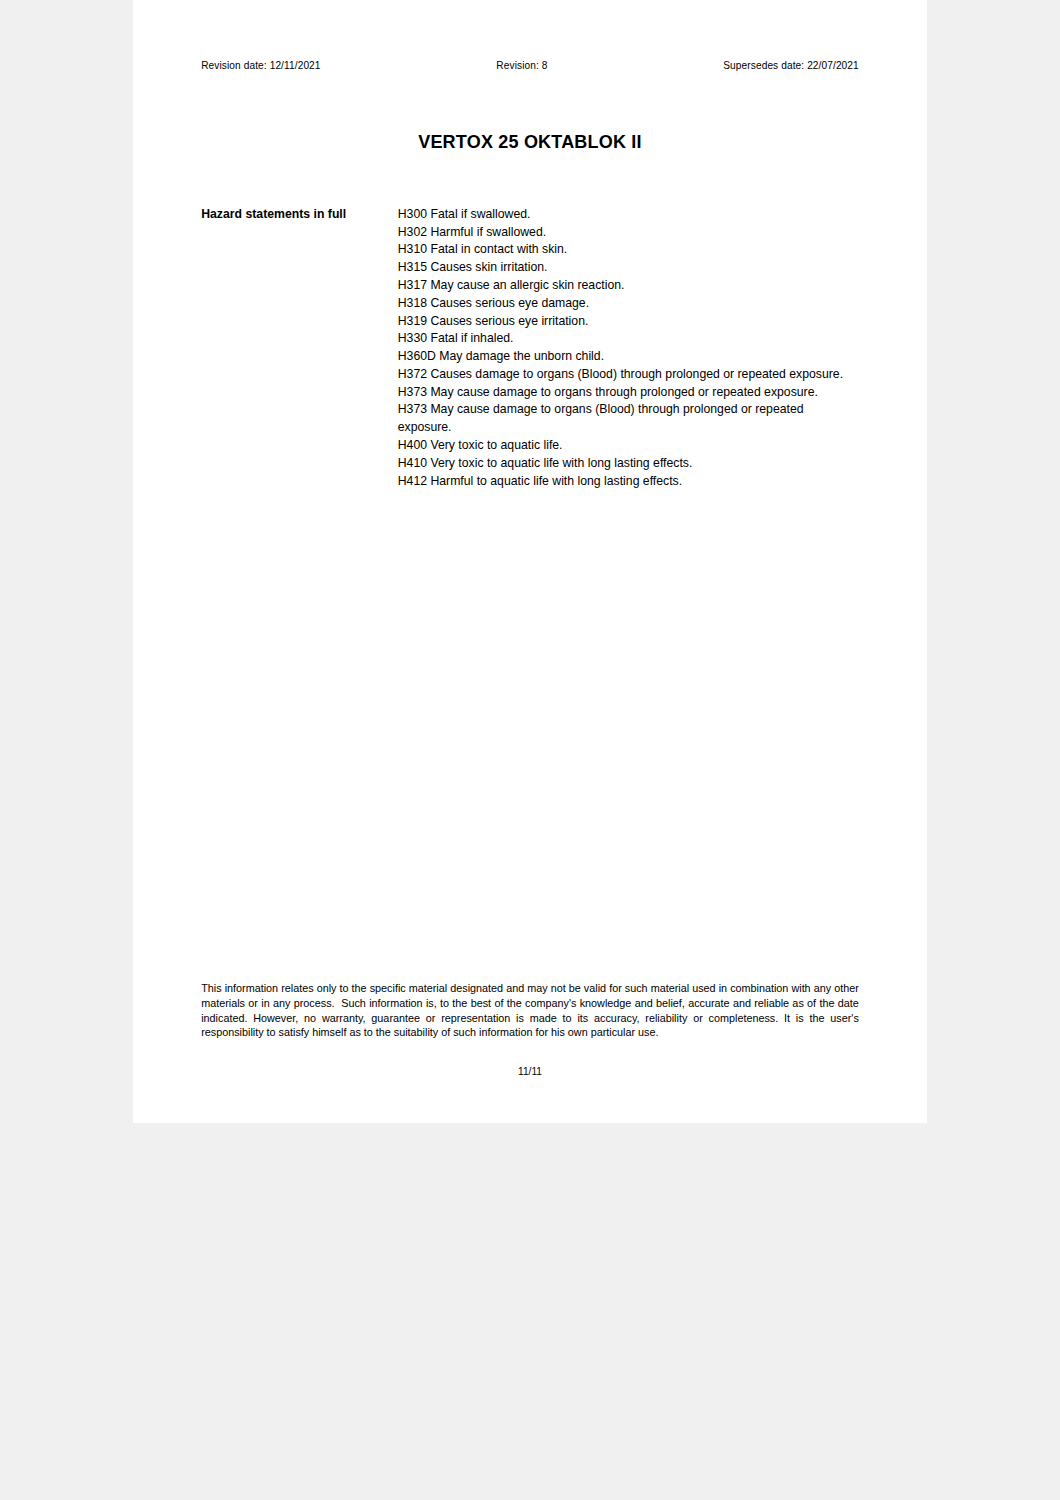Revision date: 12/11/2021 Revision: 8 Supersedes date: 22/07/2021
VERTOX 25 OKTABLOK II
Hazard statements in full
H300 Fatal if swallowed.
H302 Harmful if swallowed.
H310 Fatal in contact with skin.
H315 Causes skin irritation.
H317 May cause an allergic skin reaction.
H318 Causes serious eye damage.
H319 Causes serious eye irritation.
H330 Fatal if inhaled.
H360D May damage the unborn child.
H372 Causes damage to organs (Blood) through prolonged or repeated exposure.
H373 May cause damage to organs through prolonged or repeated exposure.
H373 May cause damage to organs (Blood) through prolonged or repeated exposure.
H400 Very toxic to aquatic life.
H410 Very toxic to aquatic life with long lasting effects.
H412 Harmful to aquatic life with long lasting effects.
This information relates only to the specific material designated and may not be valid for such material used in combination with any other materials or in any process. Such information is, to the best of the company's knowledge and belief, accurate and reliable as of the date indicated. However, no warranty, guarantee or representation is made to its accuracy, reliability or completeness. It is the user's responsibility to satisfy himself as to the suitability of such information for his own particular use.
11/11